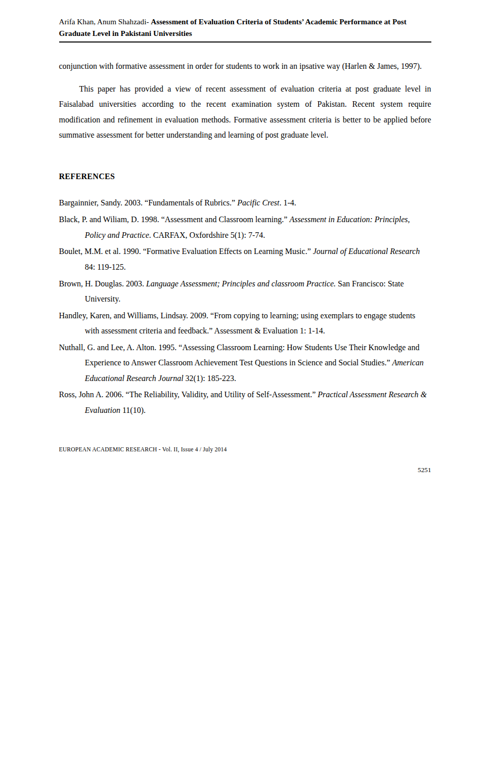Arifa Khan, Anum Shahzadi- Assessment of Evaluation Criteria of Students’ Academic Performance at Post Graduate Level in Pakistani Universities
conjunction with formative assessment in order for students to work in an ipsative way (Harlen & James, 1997).
This paper has provided a view of recent assessment of evaluation criteria at post graduate level in Faisalabad universities according to the recent examination system of Pakistan. Recent system require modification and refinement in evaluation methods. Formative assessment criteria is better to be applied before summative assessment for better understanding and learning of post graduate level.
REFERENCES
Bargainnier, Sandy. 2003. “Fundamentals of Rubrics.” Pacific Crest. 1-4.
Black, P. and Wiliam, D. 1998. “Assessment and Classroom learning.” Assessment in Education: Principles, Policy and Practice. CARFAX, Oxfordshire 5(1): 7-74.
Boulet, M.M. et al. 1990. “Formative Evaluation Effects on Learning Music.” Journal of Educational Research 84: 119-125.
Brown, H. Douglas. 2003. Language Assessment; Principles and classroom Practice. San Francisco: State University.
Handley, Karen, and Williams, Lindsay. 2009. “From copying to learning; using exemplars to engage students with assessment criteria and feedback.” Assessment & Evaluation 1: 1-14.
Nuthall, G. and Lee, A. Alton. 1995. “Assessing Classroom Learning: How Students Use Their Knowledge and Experience to Answer Classroom Achievement Test Questions in Science and Social Studies.” American Educational Research Journal 32(1): 185-223.
Ross, John A. 2006. “The Reliability, Validity, and Utility of Self-Assessment.” Practical Assessment Research & Evaluation 11(10).
EUROPEAN ACADEMIC RESEARCH - Vol. II, Issue 4 / July 2014 5251